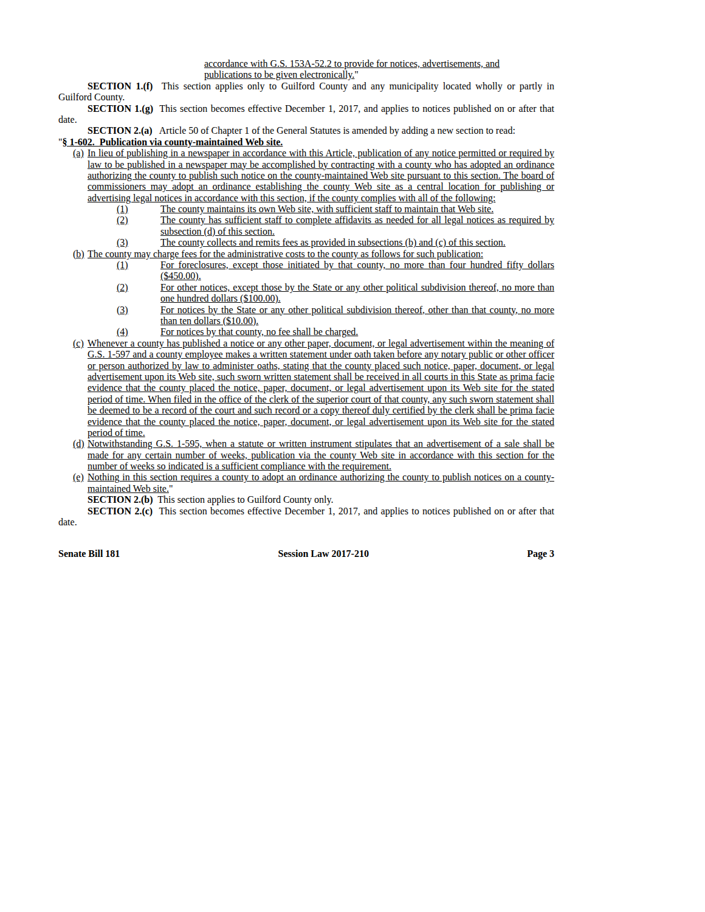accordance with G.S. 153A-52.2 to provide for notices, advertisements, and
publications to be given electronically."
SECTION 1.(f) This section applies only to Guilford County and any municipality located wholly or partly in Guilford County.
SECTION 1.(g) This section becomes effective December 1, 2017, and applies to notices published on or after that date.
SECTION 2.(a) Article 50 of Chapter 1 of the General Statutes is amended by adding a new section to read:
"§ 1-602. Publication via county-maintained Web site.
(a)
In lieu of publishing in a newspaper in accordance with this Article, publication of any notice permitted or required by law to be published in a newspaper may be accomplished by contracting with a county who has adopted an ordinance authorizing the county to publish such notice on the county-maintained Web site pursuant to this section. The board of commissioners may adopt an ordinance establishing the county Web site as a central location for publishing or advertising legal notices in accordance with this section, if the county complies with all of the following:
(1)
The county maintains its own Web site, with sufficient staff to maintain that Web site.
(2)
The county has sufficient staff to complete affidavits as needed for all legal notices as required by subsection (d) of this section.
(3)
The county collects and remits fees as provided in subsections (b) and (c) of this section.
(b)
The county may charge fees for the administrative costs to the county as follows for such publication:
(1)
For foreclosures, except those initiated by that county, no more than four hundred fifty dollars ($450.00).
(2)
For other notices, except those by the State or any other political subdivision thereof, no more than one hundred dollars ($100.00).
(3)
For notices by the State or any other political subdivision thereof, other than that county, no more than ten dollars ($10.00).
(4)
For notices by that county, no fee shall be charged.
(c)
Whenever a county has published a notice or any other paper, document, or legal advertisement within the meaning of G.S. 1-597 and a county employee makes a written statement under oath taken before any notary public or other officer or person authorized by law to administer oaths, stating that the county placed such notice, paper, document, or legal advertisement upon its Web site, such sworn written statement shall be received in all courts in this State as prima facie evidence that the county placed the notice, paper, document, or legal advertisement upon its Web site for the stated period of time. When filed in the office of the clerk of the superior court of that county, any such sworn statement shall be deemed to be a record of the court and such record or a copy thereof duly certified by the clerk shall be prima facie evidence that the county placed the notice, paper, document, or legal advertisement upon its Web site for the stated period of time.
(d)
Notwithstanding G.S. 1-595, when a statute or written instrument stipulates that an advertisement of a sale shall be made for any certain number of weeks, publication via the county Web site in accordance with this section for the number of weeks so indicated is a sufficient compliance with the requirement.
(e)
Nothing in this section requires a county to adopt an ordinance authorizing the county to publish notices on a county-maintained Web site."
SECTION 2.(b) This section applies to Guilford County only.
SECTION 2.(c) This section becomes effective December 1, 2017, and applies to notices published on or after that date.
Senate Bill 181
Session Law 2017-210
Page 3